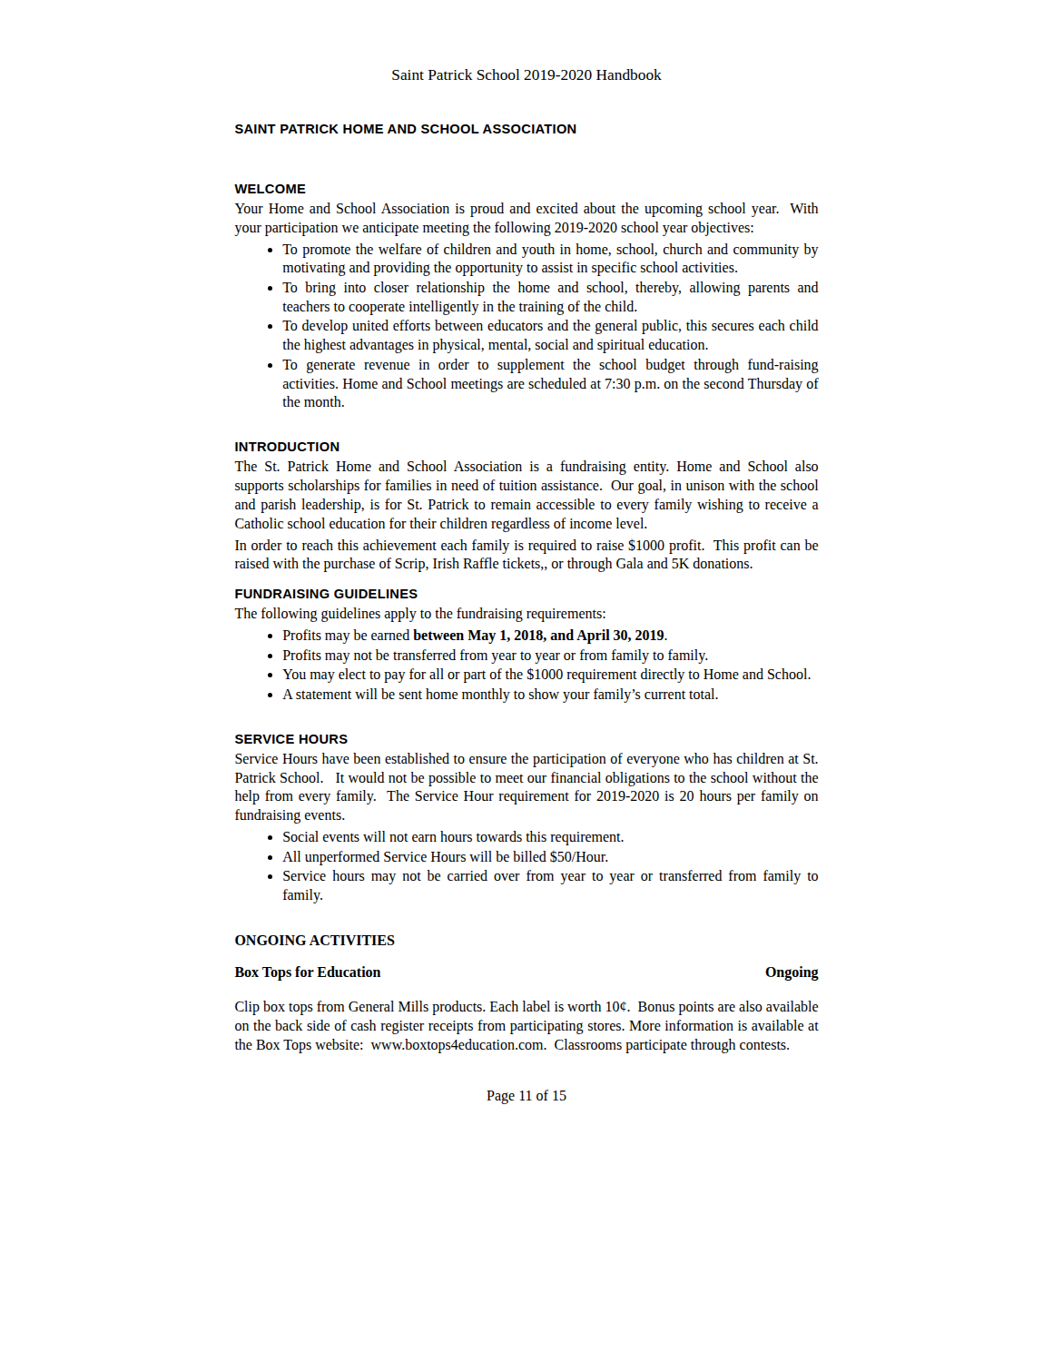Saint Patrick School 2019-2020 Handbook
SAINT PATRICK HOME AND SCHOOL ASSOCIATION
WELCOME
Your Home and School Association is proud and excited about the upcoming school year. With your participation we anticipate meeting the following 2019-2020 school year objectives:
To promote the welfare of children and youth in home, school, church and community by motivating and providing the opportunity to assist in specific school activities.
To bring into closer relationship the home and school, thereby, allowing parents and teachers to cooperate intelligently in the training of the child.
To develop united efforts between educators and the general public, this secures each child the highest advantages in physical, mental, social and spiritual education.
To generate revenue in order to supplement the school budget through fund-raising activities. Home and School meetings are scheduled at 7:30 p.m. on the second Thursday of the month.
INTRODUCTION
The St. Patrick Home and School Association is a fundraising entity. Home and School also supports scholarships for families in need of tuition assistance. Our goal, in unison with the school and parish leadership, is for St. Patrick to remain accessible to every family wishing to receive a Catholic school education for their children regardless of income level.
In order to reach this achievement each family is required to raise $1000 profit. This profit can be raised with the purchase of Scrip, Irish Raffle tickets,, or through Gala and 5K donations.
FUNDRAISING GUIDELINES
The following guidelines apply to the fundraising requirements:
Profits may be earned between May 1, 2018, and April 30, 2019.
Profits may not be transferred from year to year or from family to family.
You may elect to pay for all or part of the $1000 requirement directly to Home and School.
A statement will be sent home monthly to show your family’s current total.
SERVICE HOURS
Service Hours have been established to ensure the participation of everyone who has children at St. Patrick School. It would not be possible to meet our financial obligations to the school without the help from every family. The Service Hour requirement for 2019-2020 is 20 hours per family on fundraising events.
Social events will not earn hours towards this requirement.
All unperformed Service Hours will be billed $50/Hour.
Service hours may not be carried over from year to year or transferred from family to family.
ONGOING ACTIVITIES
Box Tops for Education Ongoing
Clip box tops from General Mills products. Each label is worth 10¢. Bonus points are also available on the back side of cash register receipts from participating stores. More information is available at the Box Tops website: www.boxtops4education.com. Classrooms participate through contests.
Page 11 of 15